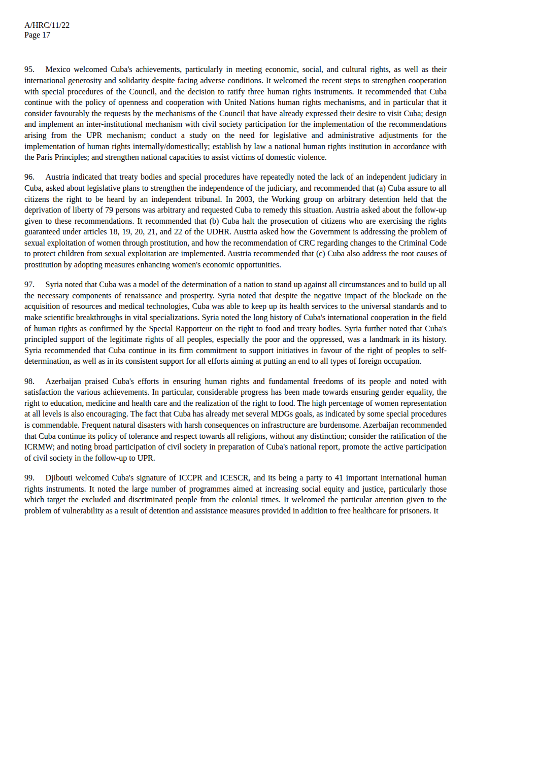A/HRC/11/22
Page 17
95. Mexico welcomed Cuba's achievements, particularly in meeting economic, social, and cultural rights, as well as their international generosity and solidarity despite facing adverse conditions. It welcomed the recent steps to strengthen cooperation with special procedures of the Council, and the decision to ratify three human rights instruments. It recommended that Cuba continue with the policy of openness and cooperation with United Nations human rights mechanisms, and in particular that it consider favourably the requests by the mechanisms of the Council that have already expressed their desire to visit Cuba; design and implement an inter-institutional mechanism with civil society participation for the implementation of the recommendations arising from the UPR mechanism; conduct a study on the need for legislative and administrative adjustments for the implementation of human rights internally/domestically; establish by law a national human rights institution in accordance with the Paris Principles; and strengthen national capacities to assist victims of domestic violence.
96. Austria indicated that treaty bodies and special procedures have repeatedly noted the lack of an independent judiciary in Cuba, asked about legislative plans to strengthen the independence of the judiciary, and recommended that (a) Cuba assure to all citizens the right to be heard by an independent tribunal. In 2003, the Working group on arbitrary detention held that the deprivation of liberty of 79 persons was arbitrary and requested Cuba to remedy this situation. Austria asked about the follow-up given to these recommendations. It recommended that (b) Cuba halt the prosecution of citizens who are exercising the rights guaranteed under articles 18, 19, 20, 21, and 22 of the UDHR. Austria asked how the Government is addressing the problem of sexual exploitation of women through prostitution, and how the recommendation of CRC regarding changes to the Criminal Code to protect children from sexual exploitation are implemented. Austria recommended that (c) Cuba also address the root causes of prostitution by adopting measures enhancing women's economic opportunities.
97. Syria noted that Cuba was a model of the determination of a nation to stand up against all circumstances and to build up all the necessary components of renaissance and prosperity. Syria noted that despite the negative impact of the blockade on the acquisition of resources and medical technologies, Cuba was able to keep up its health services to the universal standards and to make scientific breakthroughs in vital specializations. Syria noted the long history of Cuba's international cooperation in the field of human rights as confirmed by the Special Rapporteur on the right to food and treaty bodies. Syria further noted that Cuba's principled support of the legitimate rights of all peoples, especially the poor and the oppressed, was a landmark in its history. Syria recommended that Cuba continue in its firm commitment to support initiatives in favour of the right of peoples to self-determination, as well as in its consistent support for all efforts aiming at putting an end to all types of foreign occupation.
98. Azerbaijan praised Cuba's efforts in ensuring human rights and fundamental freedoms of its people and noted with satisfaction the various achievements. In particular, considerable progress has been made towards ensuring gender equality, the right to education, medicine and health care and the realization of the right to food. The high percentage of women representation at all levels is also encouraging. The fact that Cuba has already met several MDGs goals, as indicated by some special procedures is commendable. Frequent natural disasters with harsh consequences on infrastructure are burdensome. Azerbaijan recommended that Cuba continue its policy of tolerance and respect towards all religions, without any distinction; consider the ratification of the ICRMW; and noting broad participation of civil society in preparation of Cuba's national report, promote the active participation of civil society in the follow-up to UPR.
99. Djibouti welcomed Cuba's signature of ICCPR and ICESCR, and its being a party to 41 important international human rights instruments. It noted the large number of programmes aimed at increasing social equity and justice, particularly those which target the excluded and discriminated people from the colonial times. It welcomed the particular attention given to the problem of vulnerability as a result of detention and assistance measures provided in addition to free healthcare for prisoners. It